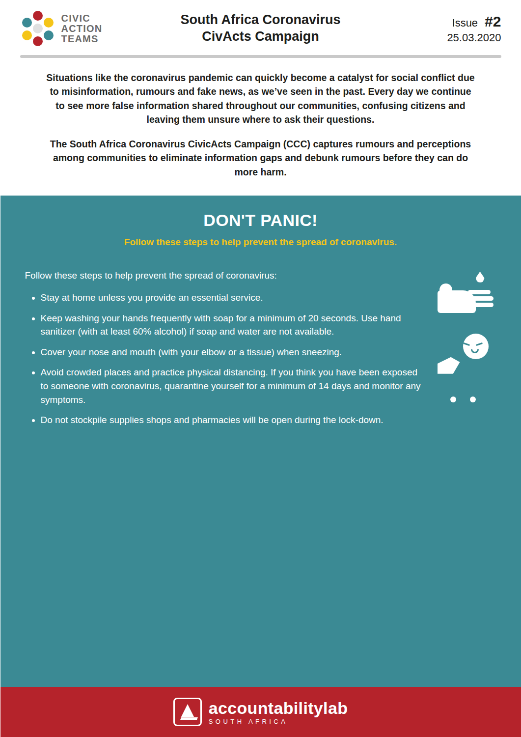Civic Action Teams
South Africa Coronavirus
CivActs Campaign
Issue#2 25.03.2020
Situations like the coronavirus pandemic can quickly become a catalyst for social conflict due to misinformation, rumours and fake news, as we’ve seen in the past. Every day we continue to see more false information shared throughout our communities, confusing citizens and leaving them unsure where to ask their questions.
The South Africa Coronavirus CivicActs Campaign (CCC) captures rumours and perceptions among communities to eliminate information gaps and debunk rumours before they can do more harm.
DON'T PANIC!
Follow these steps to help prevent the spread of coronavirus.
Follow these steps to help prevent the spread of coronavirus:
Stay at home unless you provide an essential service.
Keep washing your hands frequently with soap for a minimum of 20 seconds. Use hand sanitizer (with at least 60% alcohol) if soap and water are not available.
Cover your nose and mouth (with your elbow or a tissue) when sneezing.
Avoid crowded places and practice physical distancing. If you think you have been exposed to someone with coronavirus, quarantine yourself for a minimum of 14 days and monitor any symptoms.
Do not stockpile supplies shops and pharmacies will be open during the lock-down.
accountabilitylab
SOUTH AFRICA